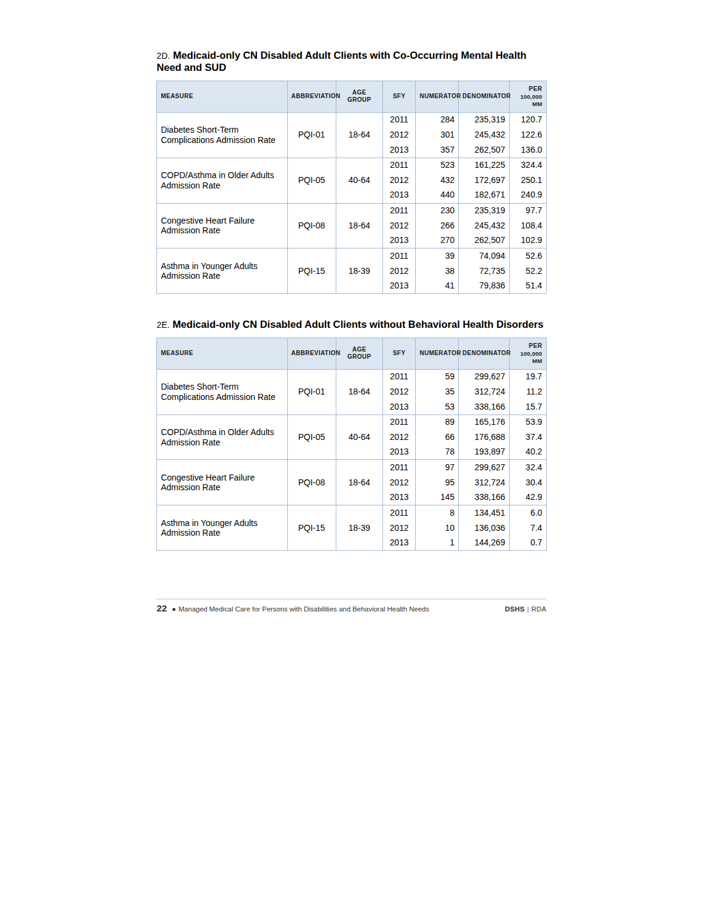2D. Medicaid-only CN Disabled Adult Clients with Co-Occurring Mental Health Need and SUD
| Measure | Abbreviation | Age Group | SFY | Numerator | Denominator | Per 100,000 MM |
| --- | --- | --- | --- | --- | --- | --- |
| Diabetes Short-Term Complications Admission Rate | PQI-01 | 18-64 | 2011 | 284 | 235,319 | 120.7 |
| 2012 | 301 | 245,432 | 122.6 |
| 2013 | 357 | 262,507 | 136.0 |
| COPD/Asthma in Older Adults Admission Rate | PQI-05 | 40-64 | 2011 | 523 | 161,225 | 324.4 |
| 2012 | 432 | 172,697 | 250.1 |
| 2013 | 440 | 182,671 | 240.9 |
| Congestive Heart Failure Admission Rate | PQI-08 | 18-64 | 2011 | 230 | 235,319 | 97.7 |
| 2012 | 266 | 245,432 | 108.4 |
| 2013 | 270 | 262,507 | 102.9 |
| Asthma in Younger Adults Admission Rate | PQI-15 | 18-39 | 2011 | 39 | 74,094 | 52.6 |
| 2012 | 38 | 72,735 | 52.2 |
| 2013 | 41 | 79,836 | 51.4 |
2E. Medicaid-only CN Disabled Adult Clients without Behavioral Health Disorders
| Measure | Abbreviation | Age Group | SFY | Numerator | Denominator | Per 100,000 MM |
| --- | --- | --- | --- | --- | --- | --- |
| Diabetes Short-Term Complications Admission Rate | PQI-01 | 18-64 | 2011 | 59 | 299,627 | 19.7 |
| 2012 | 35 | 312,724 | 11.2 |
| 2013 | 53 | 338,166 | 15.7 |
| COPD/Asthma in Older Adults Admission Rate | PQI-05 | 40-64 | 2011 | 89 | 165,176 | 53.9 |
| 2012 | 66 | 176,688 | 37.4 |
| 2013 | 78 | 193,897 | 40.2 |
| Congestive Heart Failure Admission Rate | PQI-08 | 18-64 | 2011 | 97 | 299,627 | 32.4 |
| 2012 | 95 | 312,724 | 30.4 |
| 2013 | 145 | 338,166 | 42.9 |
| Asthma in Younger Adults Admission Rate | PQI-15 | 18-39 | 2011 | 8 | 134,451 | 6.0 |
| 2012 | 10 | 136,036 | 7.4 |
| 2013 | 1 | 144,269 | 0.7 |
22●Managed Medical Care for Persons with Disabilities and Behavioral Health Needs
DSHS|RDA